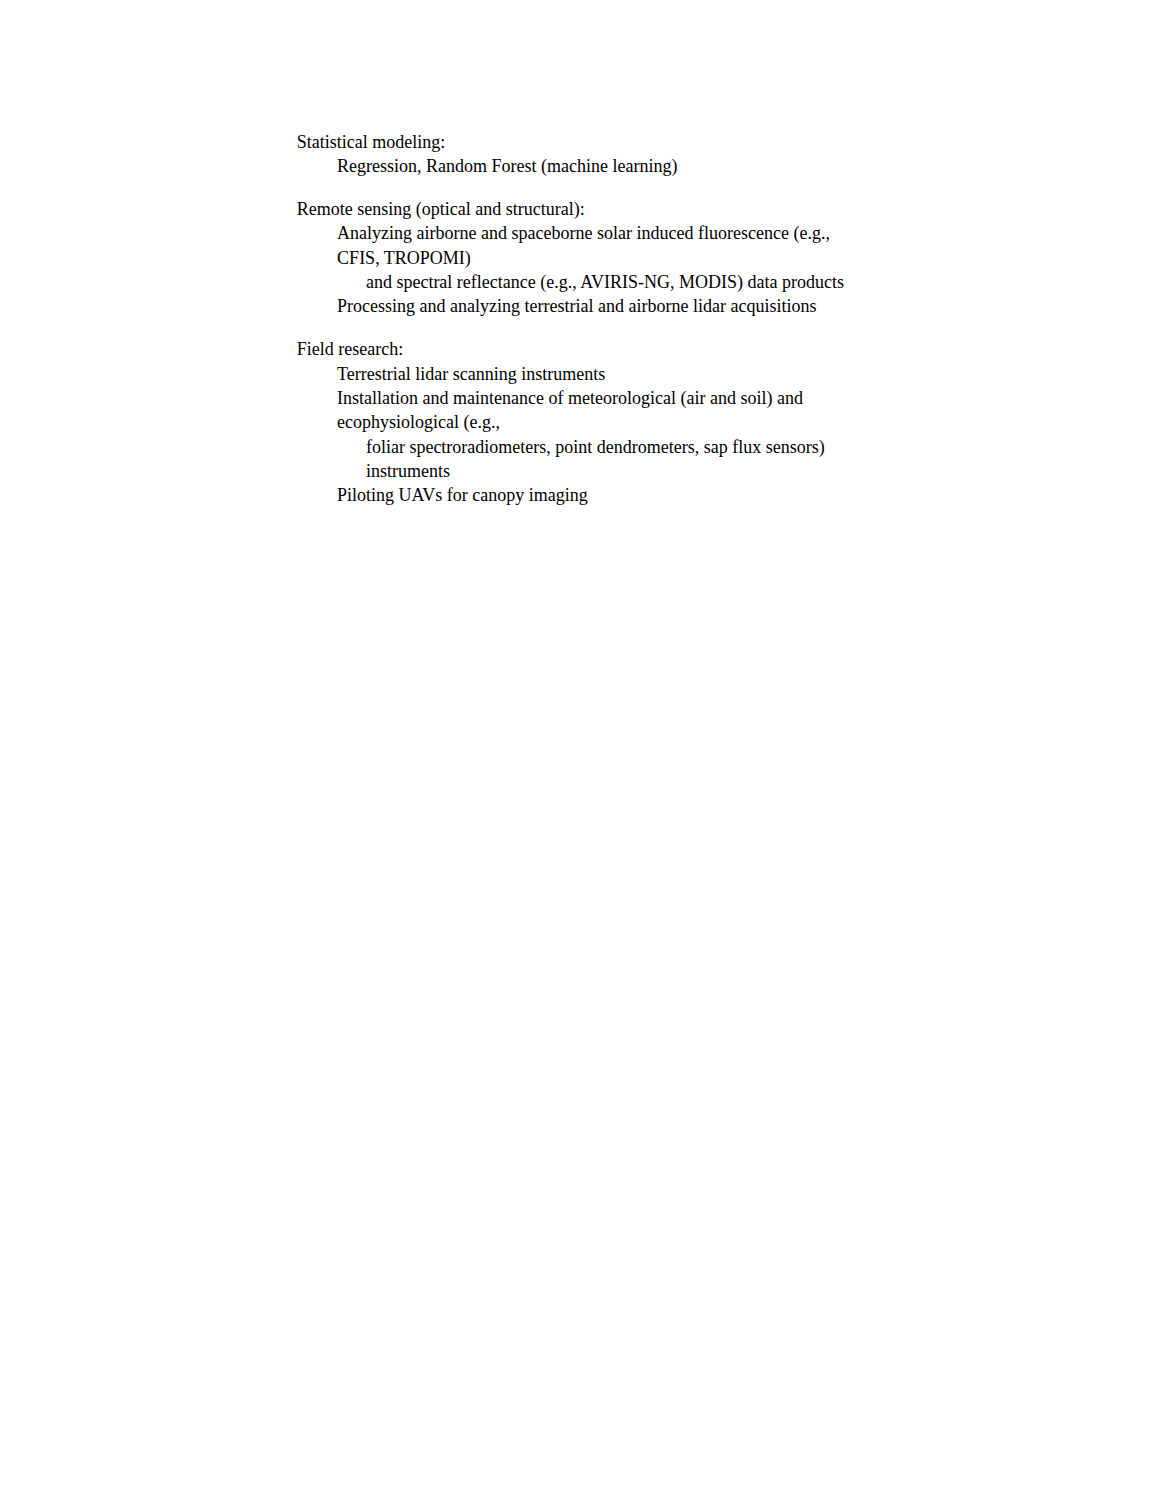Statistical modeling:
Regression, Random Forest (machine learning)
Remote sensing (optical and structural):
Analyzing airborne and spaceborne solar induced fluorescence (e.g., CFIS, TROPOMI)and spectral reflectance (e.g., AVIRIS-NG, MODIS) data products
Processing and analyzing terrestrial and airborne lidar acquisitions
Field research:
Terrestrial lidar scanning instruments
Installation and maintenance of meteorological (air and soil) and ecophysiological (e.g.,foliar spectroradiometers, point dendrometers, sap flux sensors) instruments
Piloting UAVs for canopy imaging